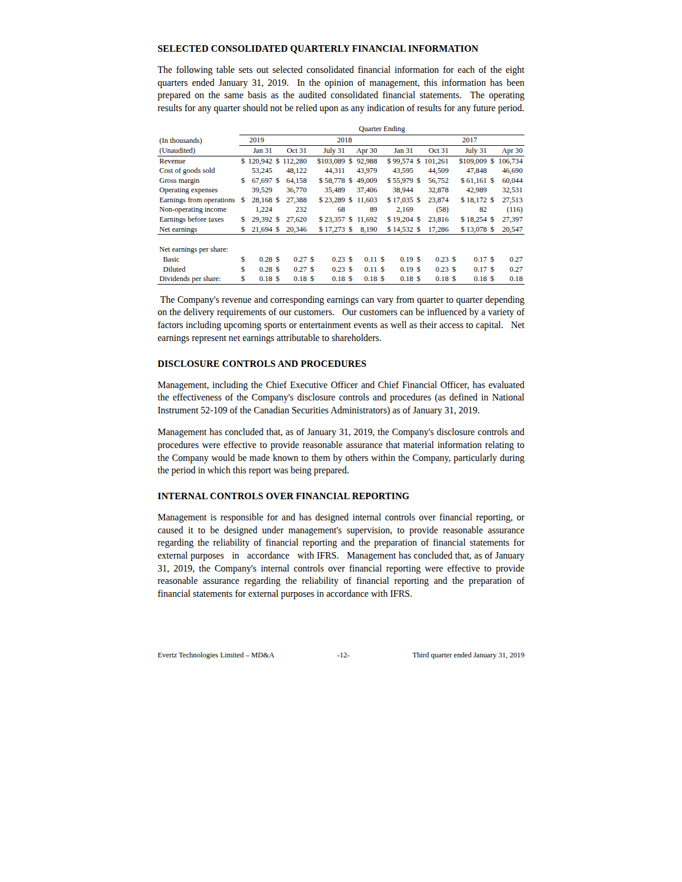SELECTED CONSOLIDATED QUARTERLY FINANCIAL INFORMATION
The following table sets out selected consolidated financial information for each of the eight quarters ended January 31, 2019. In the opinion of management, this information has been prepared on the same basis as the audited consolidated financial statements. The operating results for any quarter should not be relied upon as any indication of results for any future period.
| | Quarter Ending |
| (In thousands) | 2019 | 2018 | 2017 |
| (Unaudited) | Jan 31 | Oct 31 | July 31 | Apr 30 | Jan 31 | Oct 31 | July 31 | Apr 30 |
| Revenue | $ | 120,942 | $ | 112,280 | | $103,089 | $ | 92,988 | | $ 99,574 | $ | 101,261 | | $109,009 | $ | 106,734 |
| Cost of goods sold | | 53,245 | | 48,122 | | 44,311 | | 43,979 | | 43,595 | | 44,509 | | 47,848 | | 46,690 |
| Gross margin | $ | 67,697 | $ | 64,158 | | $ 58,778 | $ | 49,009 | | $ 55,979 | $ | 56,752 | | $ 61,161 | $ | 60,044 |
| Operating expenses | | 39,529 | | 36,770 | | 35,489 | | 37,406 | | 38,944 | | 32,878 | | 42,989 | | 32,531 |
| Earnings from operations | $ | 28,168 | $ | 27,388 | | $ 23,289 | $ | 11,603 | | $ 17,035 | $ | 23,874 | | $ 18,172 | $ | 27,513 |
| Non-operating income | | 1,224 | | 232 | | 68 | | 89 | | 2,169 | | (58) | | 82 | | (116) |
| Earnings before taxes | $ | 29,392 | $ | 27,620 | | $ 23,357 | $ | 11,692 | | $ 19,204 | $ | 23,816 | | $ 18,254 | $ | 27,397 |
| Net earnings | $ | 21,694 | $ | 20,346 | | $ 17,273 | $ | 8,190 | | $ 14,532 | $ | 17,286 | | $ 13,078 | $ | 20,547 |
| Net earnings per share: | |
| Basic | $ | 0.28 | $ | 0.27 | $ | 0.23 | $ | 0.11 | $ | 0.19 | $ | 0.23 | $ | 0.17 | $ | 0.27 |
| Diluted | $ | 0.28 | $ | 0.27 | $ | 0.23 | $ | 0.11 | $ | 0.19 | $ | 0.23 | $ | 0.17 | $ | 0.27 |
| Dividends per share: | $ | 0.18 | $ | 0.18 | $ | 0.18 | $ | 0.18 | $ | 0.18 | $ | 0.18 | $ | 0.18 | $ | 0.18 |
The Company's revenue and corresponding earnings can vary from quarter to quarter depending on the delivery requirements of our customers. Our customers can be influenced by a variety of factors including upcoming sports or entertainment events as well as their access to capital. Net earnings represent net earnings attributable to shareholders.
DISCLOSURE CONTROLS AND PROCEDURES
Management, including the Chief Executive Officer and Chief Financial Officer, has evaluated the effectiveness of the Company's disclosure controls and procedures (as defined in National Instrument 52-109 of the Canadian Securities Administrators) as of January 31, 2019.
Management has concluded that, as of January 31, 2019, the Company's disclosure controls and procedures were effective to provide reasonable assurance that material information relating to the Company would be made known to them by others within the Company, particularly during the period in which this report was being prepared.
INTERNAL CONTROLS OVER FINANCIAL REPORTING
Management is responsible for and has designed internal controls over financial reporting, or caused it to be designed under management's supervision, to provide reasonable assurance regarding the reliability of financial reporting and the preparation of financial statements for external purposes in accordance with IFRS. Management has concluded that, as of January 31, 2019, the Company's internal controls over financial reporting were effective to provide reasonable assurance regarding the reliability of financial reporting and the preparation of financial statements for external purposes in accordance with IFRS.
Evertz Technologies Limited – MD&A
-12-
Third quarter ended January 31, 2019